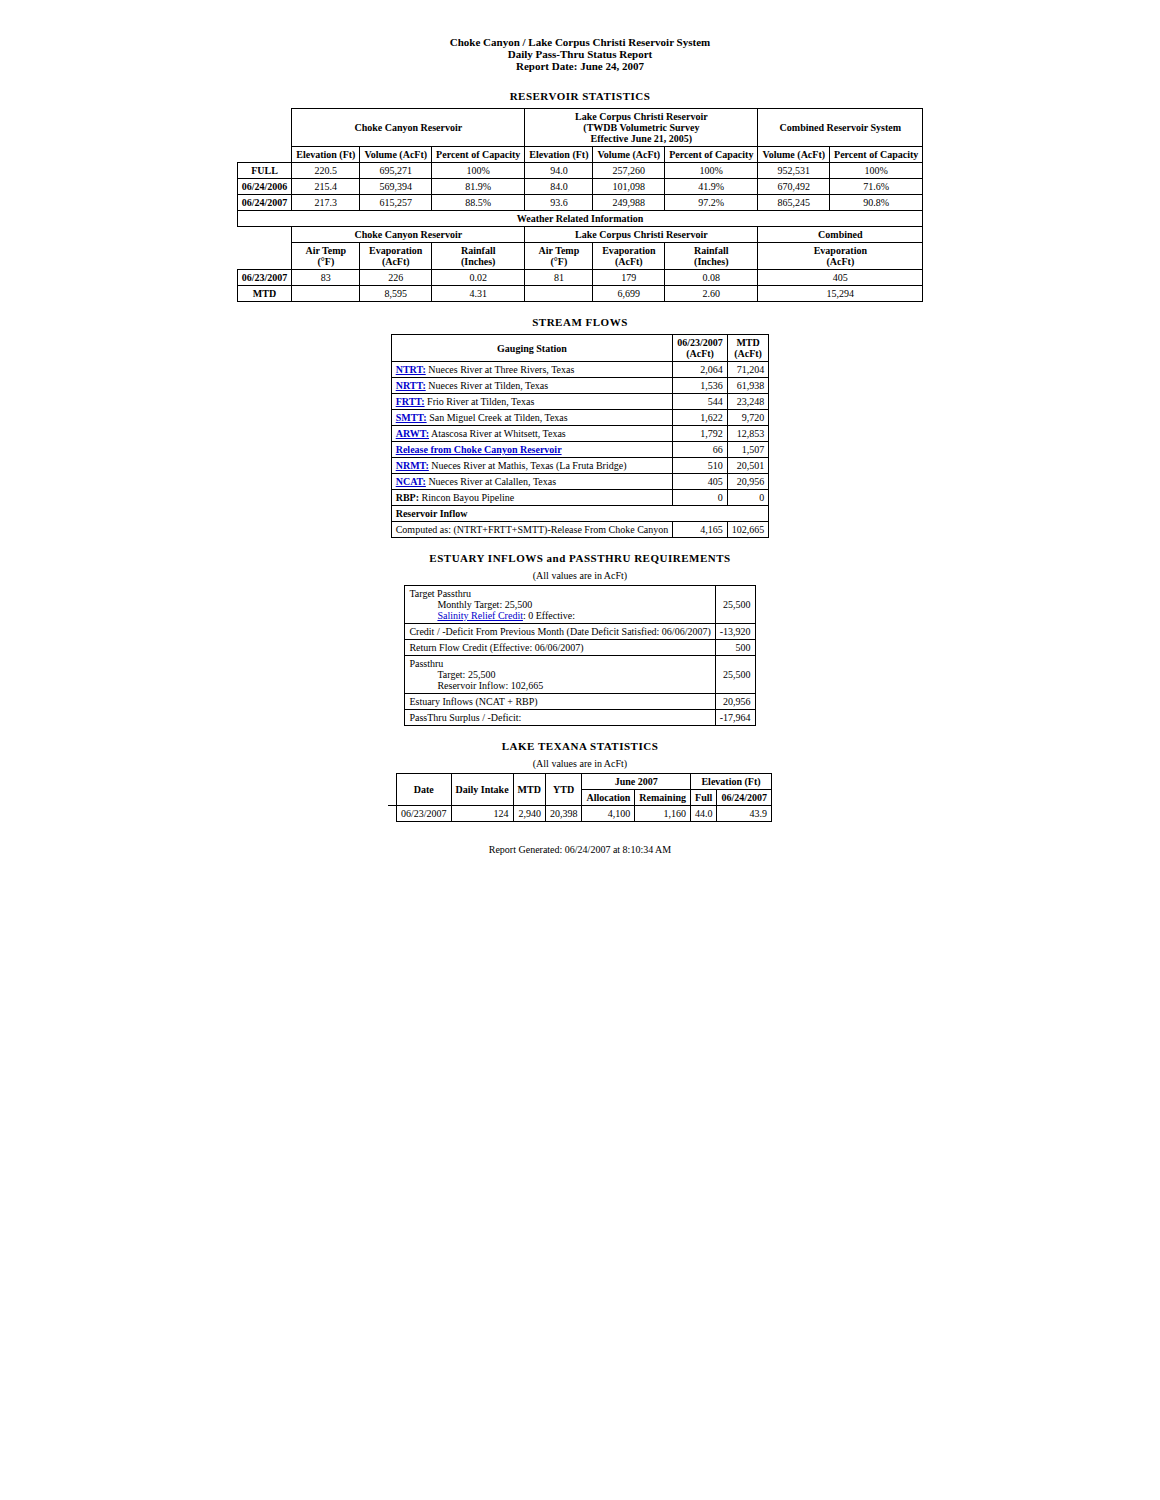Choke Canyon / Lake Corpus Christi Reservoir System
Daily Pass-Thru Status Report
Report Date: June 24, 2007
RESERVOIR STATISTICS
| | Choke Canyon Reservoir | Lake Corpus Christi Reservoir (TWDB Volumetric Survey Effective June 21, 2005) | Combined Reservoir System |
| --- | --- | --- | --- |
| Elevation (Ft) | Volume (AcFt) | Percent of Capacity | Elevation (Ft) | Volume (AcFt) | Percent of Capacity | Volume (AcFt) | Percent of Capacity |
| FULL | 220.5 | 695,271 | 100% | 94.0 | 257,260 | 100% | 952,531 | 100% |
| 06/24/2006 | 215.4 | 569,394 | 81.9% | 84.0 | 101,098 | 41.9% | 670,492 | 71.6% |
| 06/24/2007 | 217.3 | 615,257 | 88.5% | 93.6 | 249,988 | 97.2% | 865,245 | 90.8% |
| Weather Related Information |
| | Choke Canyon Reservoir | Lake Corpus Christi Reservoir | Combined |
| Air Temp (°F) | Evaporation (AcFt) | Rainfall (Inches) | Air Temp (°F) | Evaporation (AcFt) | Rainfall (Inches) | Evaporation (AcFt) |
| 06/23/2007 | 83 | 226 | 0.02 | 81 | 179 | 0.08 | 405 |
| MTD | | 8,595 | 4.31 | | 6,699 | 2.60 | 15,294 |
STREAM FLOWS
| Gauging Station | 06/23/2007 (AcFt) | MTD (AcFt) |
| --- | --- | --- |
| NTRT: Nueces River at Three Rivers, Texas | 2,064 | 71,204 |
| NRTT: Nueces River at Tilden, Texas | 1,536 | 61,938 |
| FRTT: Frio River at Tilden, Texas | 544 | 23,248 |
| SMTT: San Miguel Creek at Tilden, Texas | 1,622 | 9,720 |
| ARWT: Atascosa River at Whitsett, Texas | 1,792 | 12,853 |
| Release from Choke Canyon Reservoir | 66 | 1,507 |
| NRMT: Nueces River at Mathis, Texas (La Fruta Bridge) | 510 | 20,501 |
| NCAT: Nueces River at Calallen, Texas | 405 | 20,956 |
| RBP: Rincon Bayou Pipeline | 0 | 0 |
| Reservoir Inflow |
| Computed as: (NTRT+FRTT+SMTT)-Release From Choke Canyon | 4,165 | 102,665 |
ESTUARY INFLOWS and PASSTHRU REQUIREMENTS
(All values are in AcFt)
| Target Passthru Monthly Target: 25,500 Salinity Relief Credit : 0 Effective: | 25,500 |
| Credit / -Deficit From Previous Month (Date Deficit Satisfied: 06/06/2007) | -13,920 |
| Return Flow Credit (Effective: 06/06/2007) | 500 |
| Passthru Target: 25,500 Reservoir Inflow: 102,665 | 25,500 |
| Estuary Inflows (NCAT + RBP) | 20,956 |
| PassThru Surplus / -Deficit: | -17,964 |
LAKE TEXANA STATISTICS
(All values are in AcFt)
| | Date | Daily Intake | MTD | YTD | June 2007 | Elevation (Ft) |
| --- | --- | --- | --- | --- | --- | --- |
| Allocation | Remaining | Full | 06/24/2007 |
| | 06/23/2007 | 124 | 2,940 | 20,398 | 4,100 | 1,160 | 44.0 | 43.9 |
Report Generated: 06/24/2007 at 8:10:34 AM